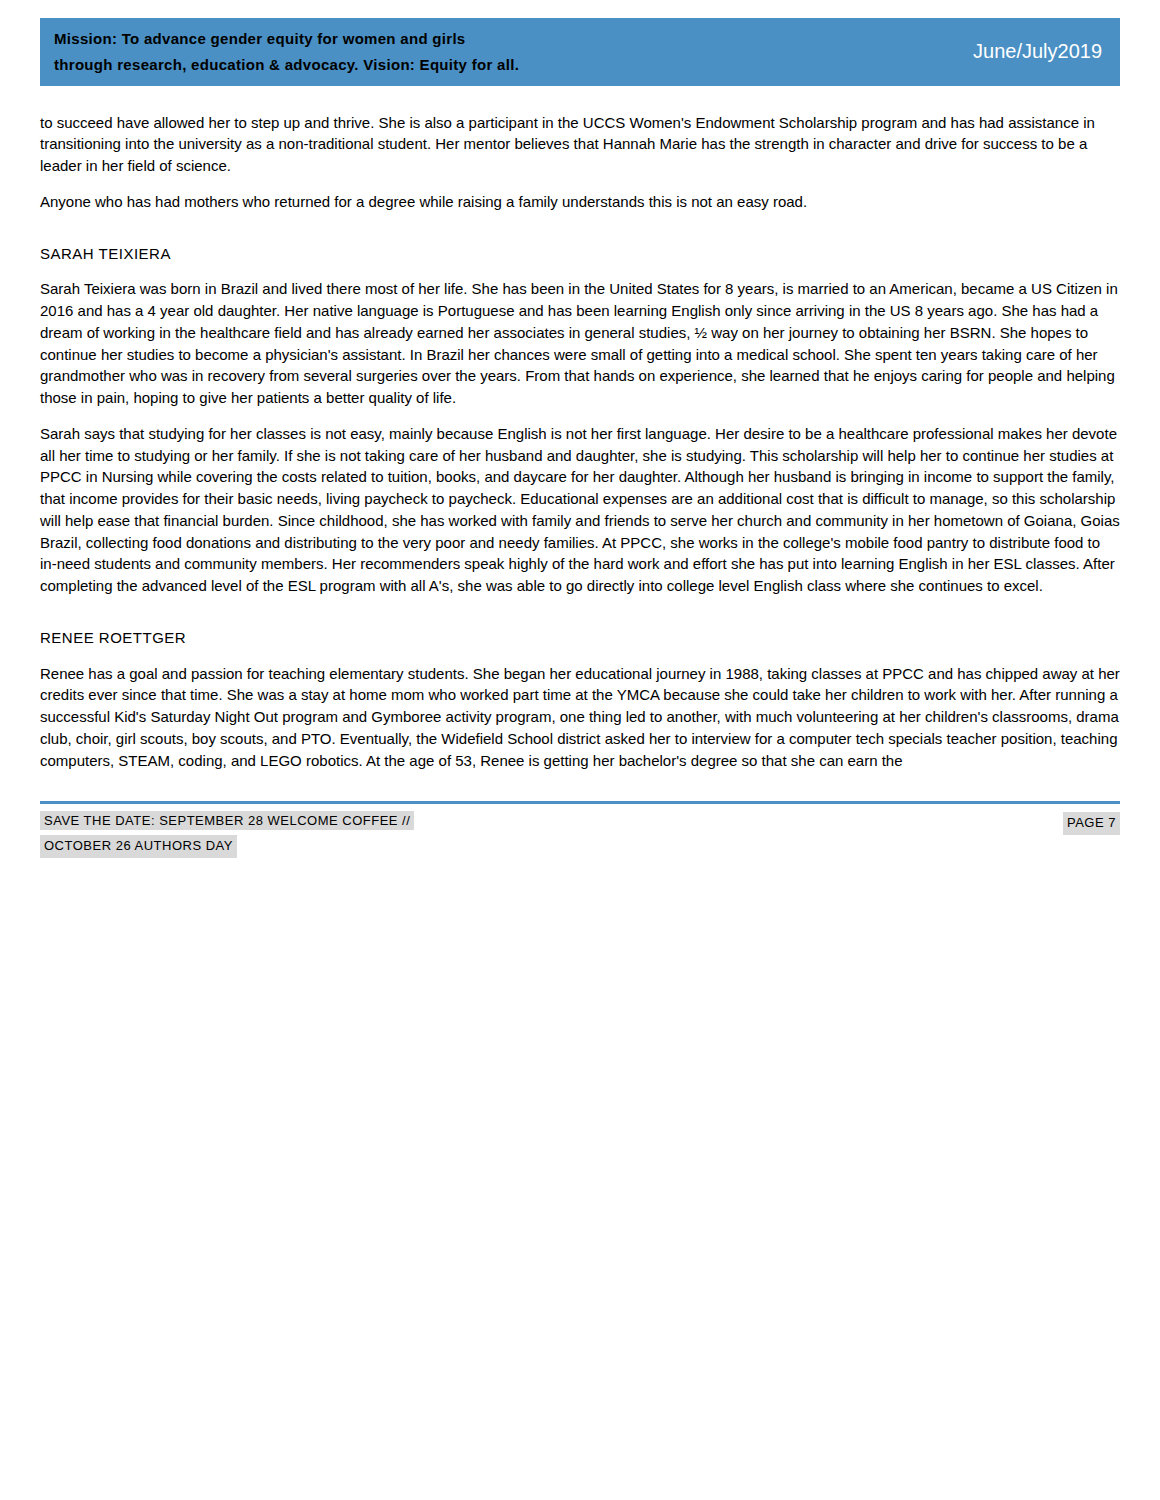Mission: To advance gender equity for women and girls
through research, education & advocacy. Vision: Equity for all.
June/July2019
to succeed have allowed her to step up and thrive. She is also a participant in the UCCS Women's Endowment Scholarship program and has had assistance in transitioning into the university as a non-traditional student. Her mentor believes that Hannah Marie has the strength in character and drive for success to be a leader in her field of science.
Anyone who has had mothers who returned for a degree while raising a family understands this is not an easy road.
SARAH TEIXIERA
Sarah Teixiera was born in Brazil and lived there most of her life. She has been in the United States for 8 years, is married to an American, became a US Citizen in 2016 and has a 4 year old daughter. Her native language is Portuguese and has been learning English only since arriving in the US 8 years ago. She has had a dream of working in the healthcare field and has already earned her associates in general studies, ½ way on her journey to obtaining her BSRN. She hopes to continue her studies to become a physician's assistant. In Brazil her chances were small of getting into a medical school. She spent ten years taking care of her grandmother who was in recovery from several surgeries over the years. From that hands on experience, she learned that he enjoys caring for people and helping those in pain, hoping to give her patients a better quality of life.
Sarah says that studying for her classes is not easy, mainly because English is not her first language. Her desire to be a healthcare professional makes her devote all her time to studying or her family. If she is not taking care of her husband and daughter, she is studying. This scholarship will help her to continue her studies at PPCC in Nursing while covering the costs related to tuition, books, and daycare for her daughter. Although her husband is bringing in income to support the family, that income provides for their basic needs, living paycheck to paycheck. Educational expenses are an additional cost that is difficult to manage, so this scholarship will help ease that financial burden. Since childhood, she has worked with family and friends to serve her church and community in her hometown of Goiana, Goias Brazil, collecting food donations and distributing to the very poor and needy families. At PPCC, she works in the college's mobile food pantry to distribute food to in-need students and community members. Her recommenders speak highly of the hard work and effort she has put into learning English in her ESL classes. After completing the advanced level of the ESL program with all A's, she was able to go directly into college level English class where she continues to excel.
RENEE ROETTGER
Renee has a goal and passion for teaching elementary students. She began her educational journey in 1988, taking classes at PPCC and has chipped away at her credits ever since that time. She was a stay at home mom who worked part time at the YMCA because she could take her children to work with her. After running a successful Kid's Saturday Night Out program and Gymboree activity program, one thing led to another, with much volunteering at her children's classrooms, drama club, choir, girl scouts, boy scouts, and PTO. Eventually, the Widefield School district asked her to interview for a computer tech specials teacher position, teaching computers, STEAM, coding, and LEGO robotics. At the age of 53, Renee is getting her bachelor's degree so that she can earn the
SAVE THE DATE: SEPTEMBER 28 WELCOME COFFEE //
OCTOBER 26 AUTHORS DAY
PAGE 7